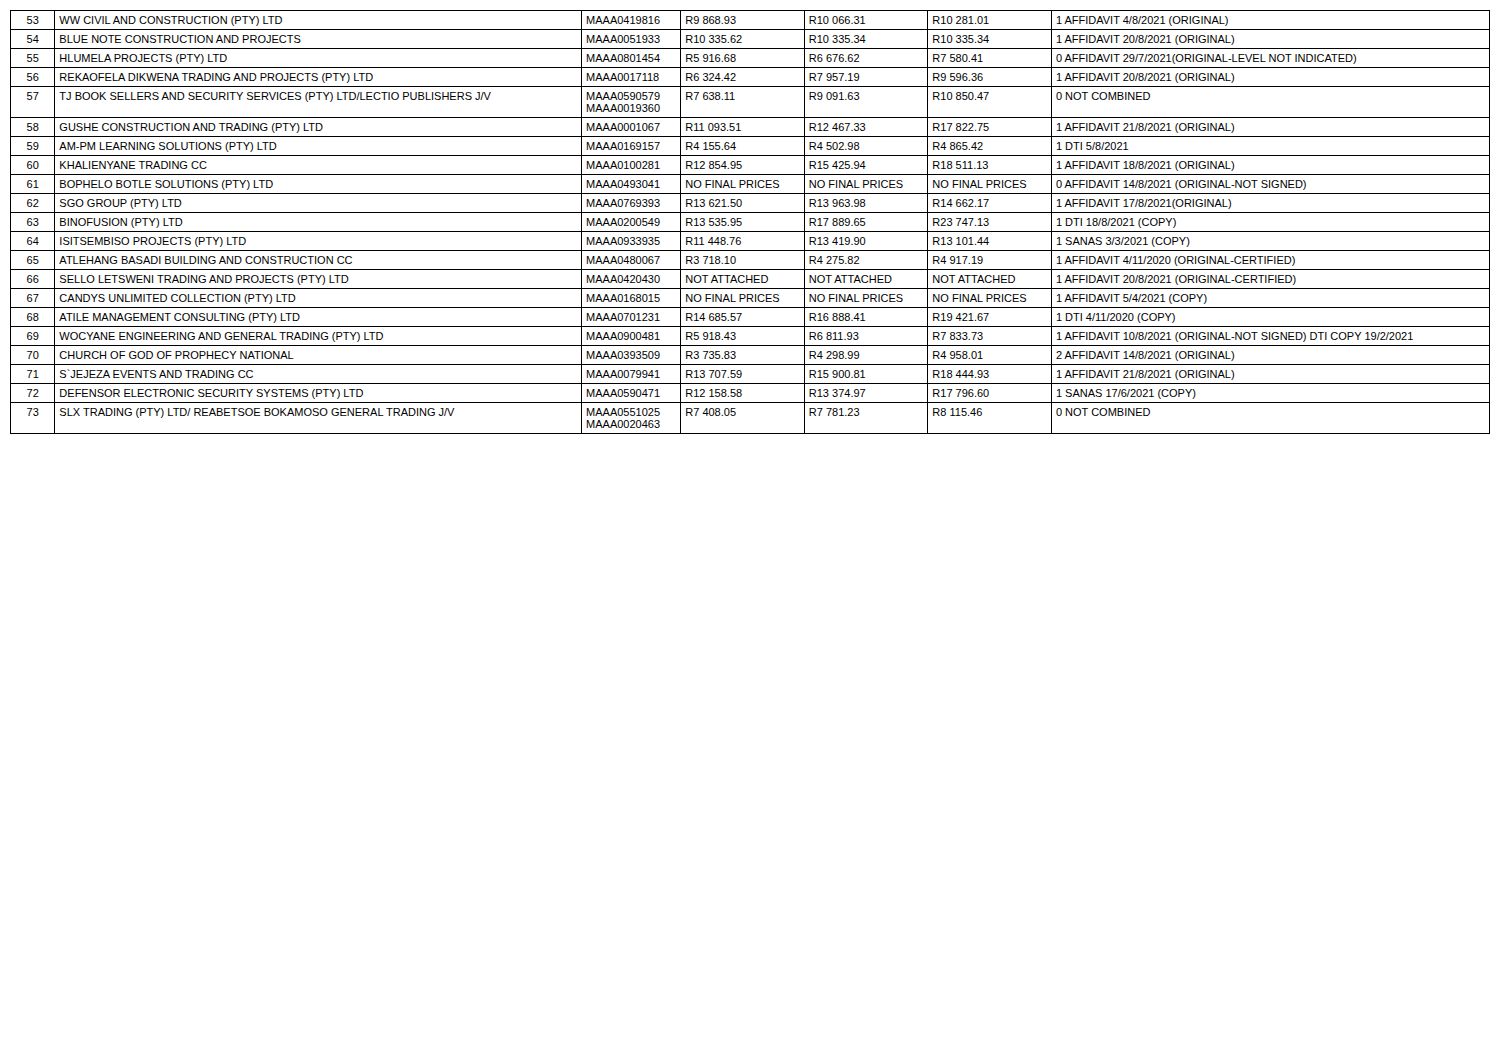| 53 | WW CIVIL AND CONSTRUCTION (PTY) LTD | MAAA0419816 | R9 868.93 | R10 066.31 | R10 281.01 | 1 AFFIDAVIT 4/8/2021 (ORIGINAL) |
| 54 | BLUE NOTE CONSTRUCTION AND PROJECTS | MAAA0051933 | R10 335.62 | R10 335.34 | R10 335.34 | 1 AFFIDAVIT 20/8/2021 (ORIGINAL) |
| 55 | HLUMELA PROJECTS (PTY) LTD | MAAA0801454 | R5 916.68 | R6 676.62 | R7 580.41 | 0 AFFIDAVIT 29/7/2021(ORIGINAL-LEVEL NOT INDICATED) |
| 56 | REKAOFELA DIKWENA TRADING AND PROJECTS (PTY) LTD | MAAA0017118 | R6 324.42 | R7 957.19 | R9 596.36 | 1 AFFIDAVIT 20/8/2021 (ORIGINAL) |
| 57 | TJ BOOK SELLERS AND SECURITY SERVICES (PTY) LTD/LECTIO PUBLISHERS J/V | MAAA0590579 MAAA0019360 | R7 638.11 | R9 091.63 | R10 850.47 | 0 NOT COMBINED |
| 58 | GUSHE CONSTRUCTION AND TRADING (PTY) LTD | MAAA0001067 | R11 093.51 | R12 467.33 | R17 822.75 | 1 AFFIDAVIT 21/8/2021 (ORIGINAL) |
| 59 | AM-PM LEARNING SOLUTIONS (PTY) LTD | MAAA0169157 | R4 155.64 | R4 502.98 | R4 865.42 | 1 DTI 5/8/2021 |
| 60 | KHALIENYANE TRADING CC | MAAA0100281 | R12 854.95 | R15 425.94 | R18 511.13 | 1 AFFIDAVIT 18/8/2021 (ORIGINAL) |
| 61 | BOPHELO BOTLE SOLUTIONS (PTY) LTD | MAAA0493041 | NO FINAL PRICES | NO FINAL PRICES | NO FINAL PRICES | 0 AFFIDAVIT 14/8/2021 (ORIGINAL-NOT SIGNED) |
| 62 | SGO GROUP (PTY) LTD | MAAA0769393 | R13 621.50 | R13 963.98 | R14 662.17 | 1 AFFIDAVIT 17/8/2021(ORIGINAL) |
| 63 | BINOFUSION (PTY) LTD | MAAA0200549 | R13 535.95 | R17 889.65 | R23 747.13 | 1 DTI 18/8/2021 (COPY) |
| 64 | ISITSEMBISO PROJECTS (PTY) LTD | MAAA0933935 | R11 448.76 | R13 419.90 | R13 101.44 | 1 SANAS 3/3/2021 (COPY) |
| 65 | ATLEHANG BASADI BUILDING AND CONSTRUCTION CC | MAAA0480067 | R3 718.10 | R4 275.82 | R4 917.19 | 1 AFFIDAVIT 4/11/2020 (ORIGINAL-CERTIFIED) |
| 66 | SELLO LETSWENI TRADING AND PROJECTS (PTY) LTD | MAAA0420430 | NOT ATTACHED | NOT ATTACHED | NOT ATTACHED | 1 AFFIDAVIT 20/8/2021 (ORIGINAL-CERTIFIED) |
| 67 | CANDYS UNLIMITED COLLECTION (PTY) LTD | MAAA0168015 | NO FINAL PRICES | NO FINAL PRICES | NO FINAL PRICES | 1 AFFIDAVIT 5/4/2021 (COPY) |
| 68 | ATILE MANAGEMENT CONSULTING (PTY) LTD | MAAA0701231 | R14 685.57 | R16 888.41 | R19 421.67 | 1 DTI 4/11/2020 (COPY) |
| 69 | WOCYANE ENGINEERING AND GENERAL TRADING (PTY) LTD | MAAA0900481 | R5 918.43 | R6 811.93 | R7 833.73 | 1 AFFIDAVIT 10/8/2021 (ORIGINAL-NOT SIGNED) DTI COPY 19/2/2021 |
| 70 | CHURCH OF GOD OF PROPHECY NATIONAL | MAAA0393509 | R3 735.83 | R4 298.99 | R4 958.01 | 2 AFFIDAVIT 14/8/2021 (ORIGINAL) |
| 71 | S`JEJEZA EVENTS AND TRADING CC | MAAA0079941 | R13 707.59 | R15 900.81 | R18 444.93 | 1 AFFIDAVIT 21/8/2021 (ORIGINAL) |
| 72 | DEFENSOR ELECTRONIC SECURITY SYSTEMS (PTY) LTD | MAAA0590471 | R12 158.58 | R13 374.97 | R17 796.60 | 1 SANAS 17/6/2021 (COPY) |
| 73 | SLX TRADING (PTY) LTD/ REABETSOE BOKAMOSO GENERAL TRADING J/V | MAAA0551025 MAAA0020463 | R7 408.05 | R7 781.23 | R8 115.46 | 0 NOT COMBINED |